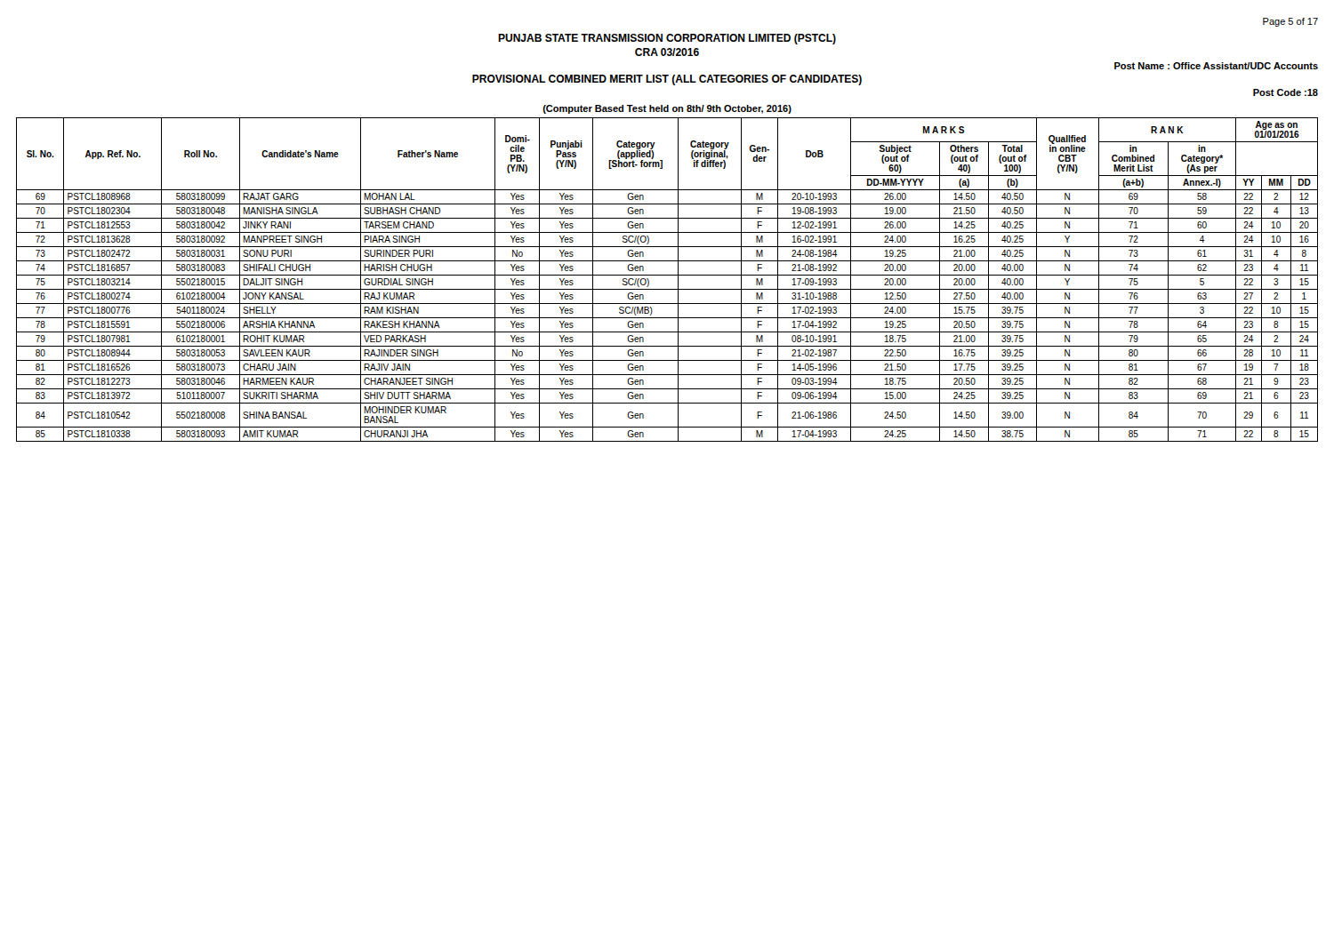Page 5 of 17
PUNJAB STATE TRANSMISSION CORPORATION LIMITED (PSTCL)
CRA 03/2016
Post Name : Office Assistant/UDC Accounts
PROVISIONAL COMBINED MERIT LIST (ALL CATEGORIES OF CANDIDATES)
Post Code :18
(Computer Based Test held on 8th/ 9th October, 2016)
| Sl. No. | App. Ref. No. | Roll No. | Candidate's Name | Father's Name | Domi- cile PB. (Y/N) | Punjabi Pass (Y/N) | Category (applied) [Short- form] | Category (original, if differ) | Gen- der | DoB | M A R K S | Quallfied in online CBT (Y/N) | R A N K | Age as on 01/01/2016 |
| --- | --- | --- | --- | --- | --- | --- | --- | --- | --- | --- | --- | --- | --- | --- |
| Subject (out of 60) | Others (out of 40) | Total (out of 100) | in Combined Merit List | in Category* (As per | |
| DD-MM-YYYY | (a) | (b) | (a+b) | Annex.-I) | YY | MM | DD |
| 69 | PSTCL1808968 | 5803180099 | RAJAT GARG | MOHAN LAL | Yes | Yes | Gen | | M | 20-10-1993 | 26.00 | 14.50 | 40.50 | N | 69 | 58 | 22 | 2 | 12 |
| 70 | PSTCL1802304 | 5803180048 | MANISHA SINGLA | SUBHASH CHAND | Yes | Yes | Gen | | F | 19-08-1993 | 19.00 | 21.50 | 40.50 | N | 70 | 59 | 22 | 4 | 13 |
| 71 | PSTCL1812553 | 5803180042 | JINKY RANI | TARSEM CHAND | Yes | Yes | Gen | | F | 12-02-1991 | 26.00 | 14.25 | 40.25 | N | 71 | 60 | 24 | 10 | 20 |
| 72 | PSTCL1813628 | 5803180092 | MANPREET SINGH | PIARA SINGH | Yes | Yes | SC/(O) | | M | 16-02-1991 | 24.00 | 16.25 | 40.25 | Y | 72 | 4 | 24 | 10 | 16 |
| 73 | PSTCL1802472 | 5803180031 | SONU PURI | SURINDER PURI | No | Yes | Gen | | M | 24-08-1984 | 19.25 | 21.00 | 40.25 | N | 73 | 61 | 31 | 4 | 8 |
| 74 | PSTCL1816857 | 5803180083 | SHIFALI CHUGH | HARISH CHUGH | Yes | Yes | Gen | | F | 21-08-1992 | 20.00 | 20.00 | 40.00 | N | 74 | 62 | 23 | 4 | 11 |
| 75 | PSTCL1803214 | 5502180015 | DALJIT SINGH | GURDIAL SINGH | Yes | Yes | SC/(O) | | M | 17-09-1993 | 20.00 | 20.00 | 40.00 | Y | 75 | 5 | 22 | 3 | 15 |
| 76 | PSTCL1800274 | 6102180004 | JONY KANSAL | RAJ KUMAR | Yes | Yes | Gen | | M | 31-10-1988 | 12.50 | 27.50 | 40.00 | N | 76 | 63 | 27 | 2 | 1 |
| 77 | PSTCL1800776 | 5401180024 | SHELLY | RAM KISHAN | Yes | Yes | SC/(MB) | | F | 17-02-1993 | 24.00 | 15.75 | 39.75 | N | 77 | 3 | 22 | 10 | 15 |
| 78 | PSTCL1815591 | 5502180006 | ARSHIA KHANNA | RAKESH KHANNA | Yes | Yes | Gen | | F | 17-04-1992 | 19.25 | 20.50 | 39.75 | N | 78 | 64 | 23 | 8 | 15 |
| 79 | PSTCL1807981 | 6102180001 | ROHIT KUMAR | VED PARKASH | Yes | Yes | Gen | | M | 08-10-1991 | 18.75 | 21.00 | 39.75 | N | 79 | 65 | 24 | 2 | 24 |
| 80 | PSTCL1808944 | 5803180053 | SAVLEEN KAUR | RAJINDER SINGH | No | Yes | Gen | | F | 21-02-1987 | 22.50 | 16.75 | 39.25 | N | 80 | 66 | 28 | 10 | 11 |
| 81 | PSTCL1816526 | 5803180073 | CHARU JAIN | RAJIV JAIN | Yes | Yes | Gen | | F | 14-05-1996 | 21.50 | 17.75 | 39.25 | N | 81 | 67 | 19 | 7 | 18 |
| 82 | PSTCL1812273 | 5803180046 | HARMEEN KAUR | CHARANJEET SINGH | Yes | Yes | Gen | | F | 09-03-1994 | 18.75 | 20.50 | 39.25 | N | 82 | 68 | 21 | 9 | 23 |
| 83 | PSTCL1813972 | 5101180007 | SUKRITI SHARMA | SHIV DUTT SHARMA | Yes | Yes | Gen | | F | 09-06-1994 | 15.00 | 24.25 | 39.25 | N | 83 | 69 | 21 | 6 | 23 |
| 84 | PSTCL1810542 | 5502180008 | SHINA BANSAL | MOHINDER KUMAR BANSAL | Yes | Yes | Gen | | F | 21-06-1986 | 24.50 | 14.50 | 39.00 | N | 84 | 70 | 29 | 6 | 11 |
| 85 | PSTCL1810338 | 5803180093 | AMIT KUMAR | CHURANJI JHA | Yes | Yes | Gen | | M | 17-04-1993 | 24.25 | 14.50 | 38.75 | N | 85 | 71 | 22 | 8 | 15 |